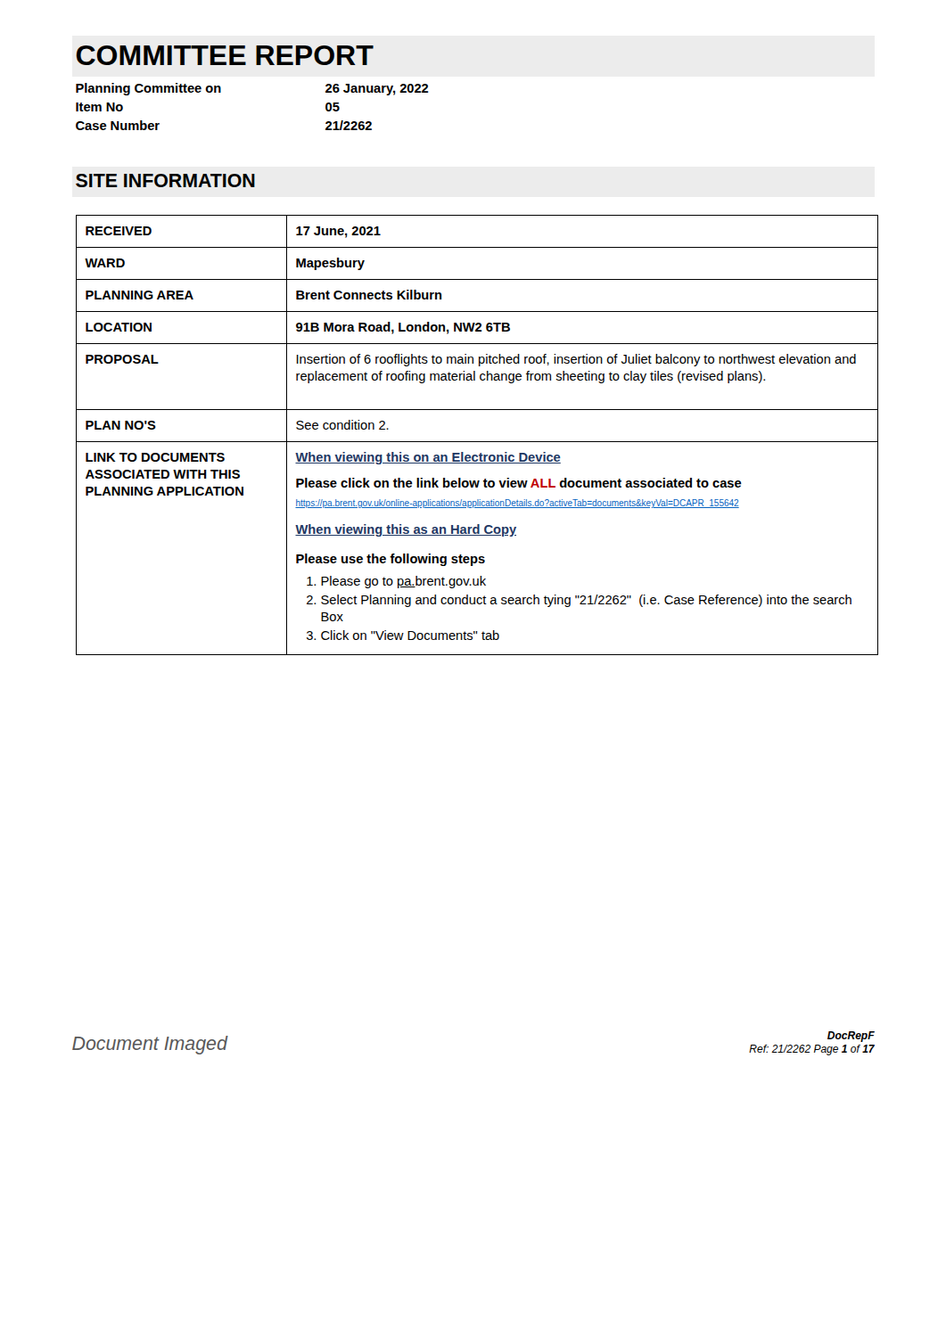COMMITTEE REPORT
Planning Committee on
26 January, 2022
Item No
05
Case Number
21/2262
SITE INFORMATION
| RECEIVED | 17 June, 2021 |
| WARD | Mapesbury |
| PLANNING AREA | Brent Connects Kilburn |
| LOCATION | 91B Mora Road, London, NW2 6TB |
| PROPOSAL | Insertion of 6 rooflights to main pitched roof, insertion of Juliet balcony to northwest elevation and replacement of roofing material change from sheeting to clay tiles (revised plans). |
| PLAN NO'S | See condition 2. |
| LINK TO DOCUMENTS ASSOCIATED WITH THIS PLANNING APPLICATION | When viewing this on an Electronic Device Please click on the link below to view ALL document associated to case https://pa.brent.gov.uk/online-applications/applicationDetails.do?activeTab=documents&keyVal=DCAPR_155642 When viewing this as an Hard Copy Please use the following steps Please go to pa. brent.gov.uk Select Planning and conduct a search tying "21/2262" (i.e. Case Reference) into the search Box Click on "View Documents" tab |
Document Imaged
DocRepF
Ref: 21/2262 Page 1 of 17